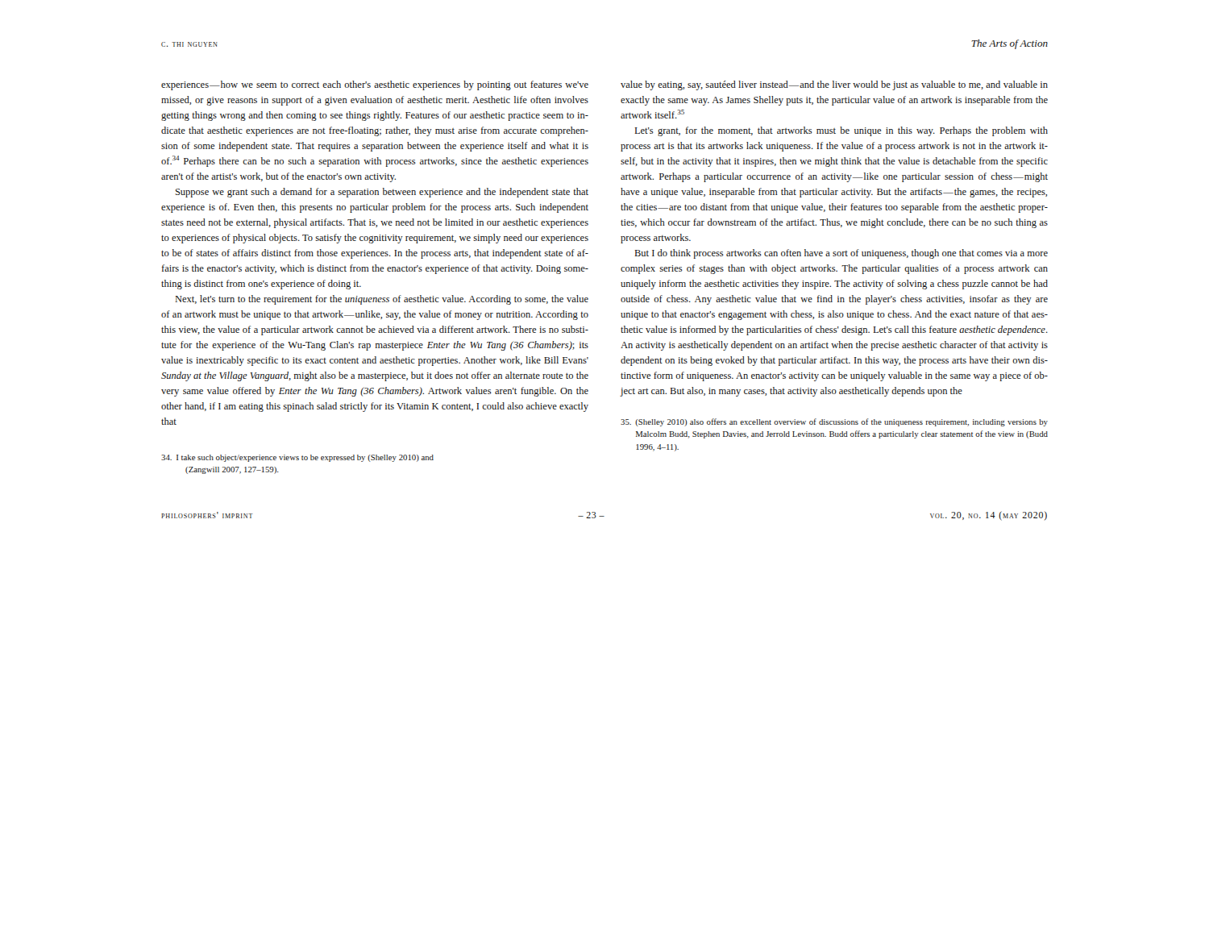c. thi nguyen
The Arts of Action
experiences — how we seem to correct each other's aesthetic experiences by pointing out features we've missed, or give reasons in support of a given evaluation of aesthetic merit. Aesthetic life often involves getting things wrong and then coming to see things rightly. Features of our aesthetic practice seem to indicate that aesthetic experiences are not free-floating; rather, they must arise from accurate comprehension of some independent state. That requires a separation between the experience itself and what it is of.34 Perhaps there can be no such a separation with process artworks, since the aesthetic experiences aren't of the artist's work, but of the enactor's own activity.
Suppose we grant such a demand for a separation between experience and the independent state that experience is of. Even then, this presents no particular problem for the process arts. Such independent states need not be external, physical artifacts. That is, we need not be limited in our aesthetic experiences to experiences of physical objects. To satisfy the cognitivity requirement, we simply need our experiences to be of states of affairs distinct from those experiences. In the process arts, that independent state of affairs is the enactor's activity, which is distinct from the enactor's experience of that activity. Doing something is distinct from one's experience of doing it.
Next, let's turn to the requirement for the uniqueness of aesthetic value. According to some, the value of an artwork must be unique to that artwork — unlike, say, the value of money or nutrition. According to this view, the value of a particular artwork cannot be achieved via a different artwork. There is no substitute for the experience of the Wu-Tang Clan's rap masterpiece Enter the Wu Tang (36 Chambers); its value is inextricably specific to its exact content and aesthetic properties. Another work, like Bill Evans' Sunday at the Village Vanguard, might also be a masterpiece, but it does not offer an alternate route to the very same value offered by Enter the Wu Tang (36 Chambers). Artwork values aren't fungible. On the other hand, if I am eating this spinach salad strictly for its Vitamin K content, I could also achieve exactly that
34. I take such object/experience views to be expressed by (Shelley 2010) and (Zangwill 2007, 127–159).
value by eating, say, sautéed liver instead — and the liver would be just as valuable to me, and valuable in exactly the same way. As James Shelley puts it, the particular value of an artwork is inseparable from the artwork itself.35
Let's grant, for the moment, that artworks must be unique in this way. Perhaps the problem with process art is that its artworks lack uniqueness. If the value of a process artwork is not in the artwork itself, but in the activity that it inspires, then we might think that the value is detachable from the specific artwork. Perhaps a particular occurrence of an activity — like one particular session of chess — might have a unique value, inseparable from that particular activity. But the artifacts — the games, the recipes, the cities — are too distant from that unique value, their features too separable from the aesthetic properties, which occur far downstream of the artifact. Thus, we might conclude, there can be no such thing as process artworks.
But I do think process artworks can often have a sort of uniqueness, though one that comes via a more complex series of stages than with object artworks. The particular qualities of a process artwork can uniquely inform the aesthetic activities they inspire. The activity of solving a chess puzzle cannot be had outside of chess. Any aesthetic value that we find in the player's chess activities, insofar as they are unique to that enactor's engagement with chess, is also unique to chess. And the exact nature of that aesthetic value is informed by the particularities of chess' design. Let's call this feature aesthetic dependence. An activity is aesthetically dependent on an artifact when the precise aesthetic character of that activity is dependent on its being evoked by that particular artifact. In this way, the process arts have their own distinctive form of uniqueness. An enactor's activity can be uniquely valuable in the same way a piece of object art can. But also, in many cases, that activity also aesthetically depends upon the
35. (Shelley 2010) also offers an excellent overview of discussions of the uniqueness requirement, including versions by Malcolm Budd, Stephen Davies, and Jerrold Levinson. Budd offers a particularly clear statement of the view in (Budd 1996, 4–11).
philosophers' imprint
– 23 –
vol. 20, no. 14 (may 2020)